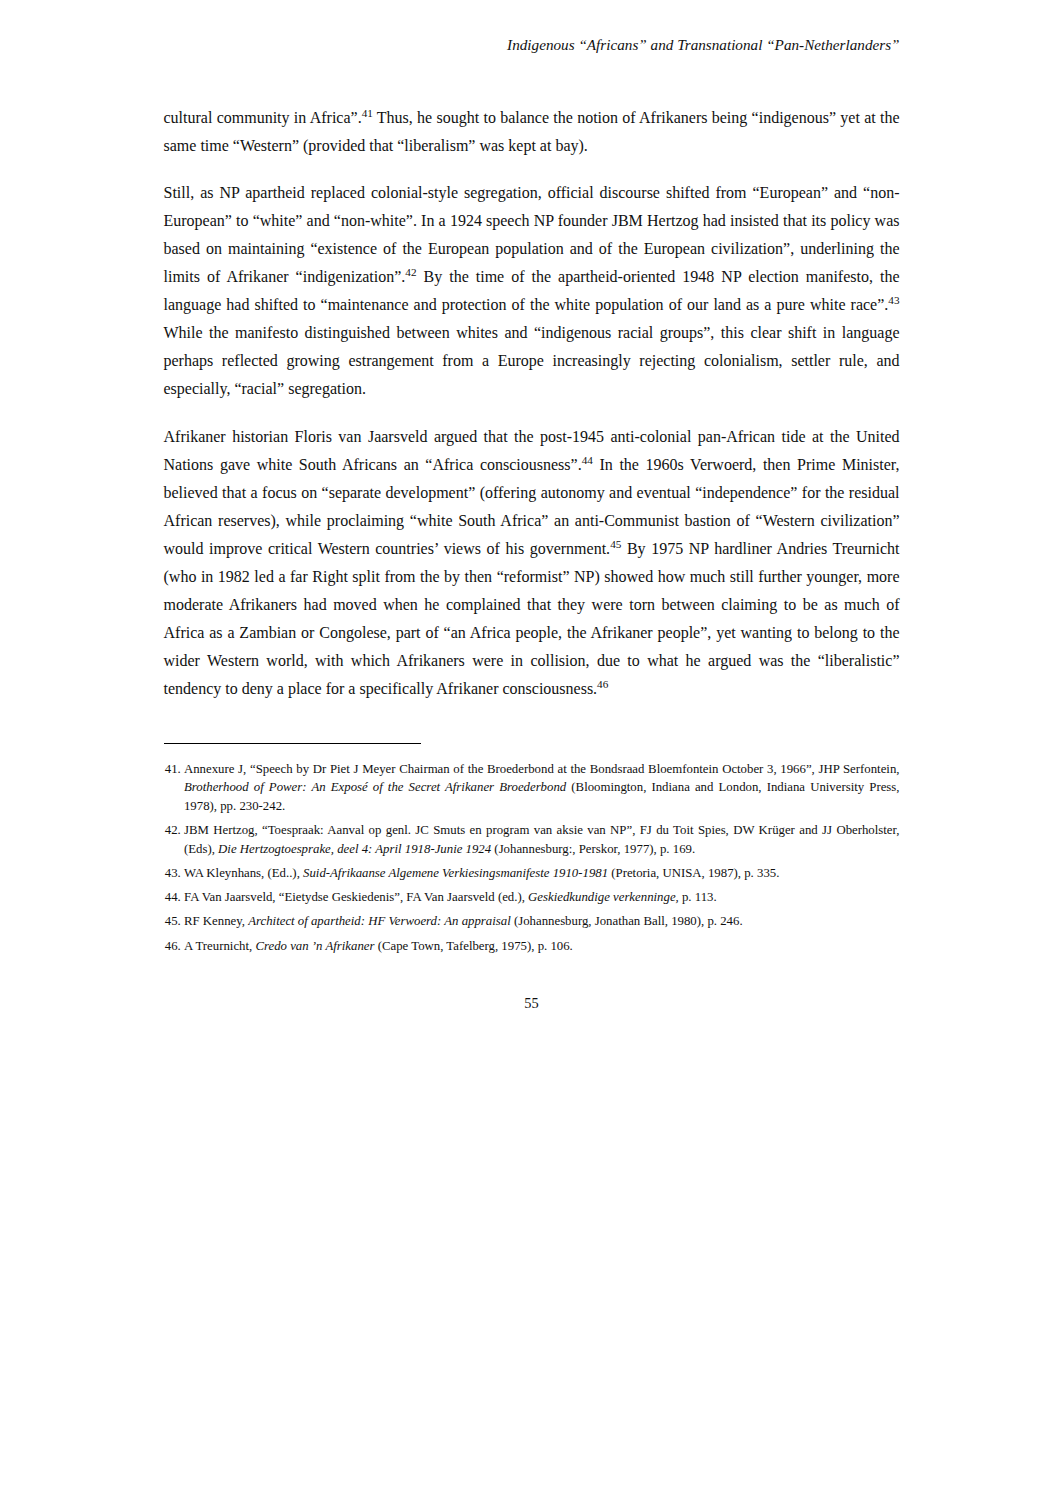Indigenous “Africans” and Transnational “Pan-Netherlanders”
cultural community in Africa”.41 Thus, he sought to balance the notion of Afrikaners being “indigenous” yet at the same time “Western” (provided that “liberalism” was kept at bay).
Still, as NP apartheid replaced colonial-style segregation, official discourse shifted from “European” and “non-European” to “white” and “non-white”. In a 1924 speech NP founder JBM Hertzog had insisted that its policy was based on maintaining “existence of the European population and of the European civilization”, underlining the limits of Afrikaner “indigenization”.42 By the time of the apartheid-oriented 1948 NP election manifesto, the language had shifted to “maintenance and protection of the white population of our land as a pure white race”.43 While the manifesto distinguished between whites and “indigenous racial groups”, this clear shift in language perhaps reflected growing estrangement from a Europe increasingly rejecting colonialism, settler rule, and especially, “racial” segregation.
Afrikaner historian Floris van Jaarsveld argued that the post-1945 anti-colonial pan-African tide at the United Nations gave white South Africans an “Africa consciousness”.44 In the 1960s Verwoerd, then Prime Minister, believed that a focus on “separate development” (offering autonomy and eventual “independence” for the residual African reserves), while proclaiming “white South Africa” an anti-Communist bastion of “Western civilization” would improve critical Western countries’ views of his government.45 By 1975 NP hardliner Andries Treurnicht (who in 1982 led a far Right split from the by then “reformist” NP) showed how much still further younger, more moderate Afrikaners had moved when he complained that they were torn between claiming to be as much of Africa as a Zambian or Congolese, part of “an Africa people, the Afrikaner people”, yet wanting to belong to the wider Western world, with which Afrikaners were in collision, due to what he argued was the “liberalistic” tendency to deny a place for a specifically Afrikaner consciousness.46
Annexure J, “Speech by Dr Piet J Meyer Chairman of the Broederbond at the Bondsraad Bloemfontein October 3, 1966”, JHP Serfontein, Brotherhood of Power: An Exposé of the Secret Afrikaner Broederbond (Bloomington, Indiana and London, Indiana University Press, 1978), pp. 230-242.
JBM Hertzog, “Toespraak: Aanval op genl. JC Smuts en program van aksie van NP”, FJ du Toit Spies, DW Krüger and JJ Oberholster, (Eds), Die Hertzogtoesprake, deel 4: April 1918-Junie 1924 (Johannesburg:, Perskor, 1977), p. 169.
WA Kleynhans, (Ed..), Suid-Afrikaanse Algemene Verkiesingsmanifeste 1910-1981 (Pretoria, UNISA, 1987), p. 335.
FA Van Jaarsveld, “Eietydse Geskiedenis”, FA Van Jaarsveld (ed.), Geskiedkundige verkenninge, p. 113.
RF Kenney, Architect of apartheid: HF Verwoerd: An appraisal (Johannesburg, Jonathan Ball, 1980), p. 246.
A Treurnicht, Credo van ’n Afrikaner (Cape Town, Tafelberg, 1975), p. 106.
55